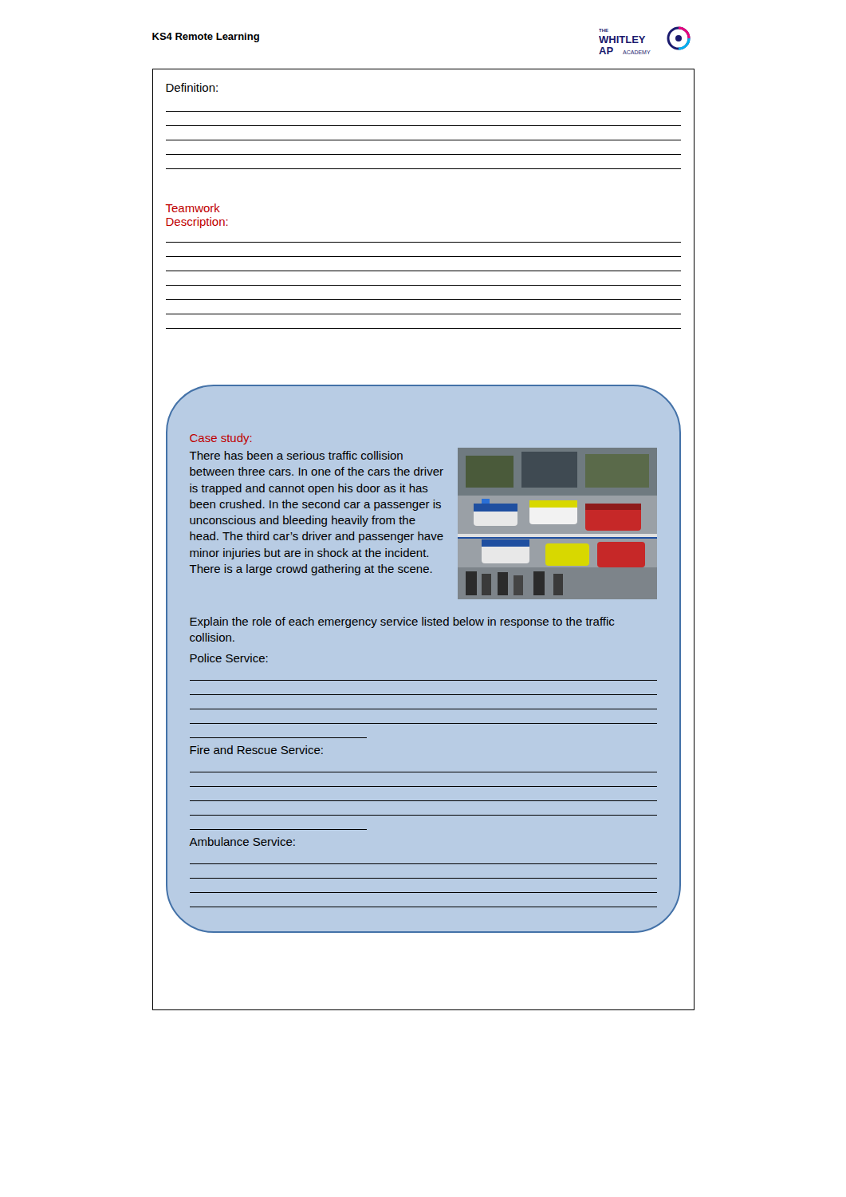KS4 Remote Learning
THE WHITLEY AP ACADEMY
Definition:
Teamwork
Description:
Case study:
There has been a serious traffic collision between three cars. In one of the cars the driver is trapped and cannot open his door as it has been crushed. In the second car a passenger is unconscious and bleeding heavily from the head. The third car’s driver and passenger have minor injuries but are in shock at the incident. There is a large crowd gathering at the scene.
Explain the role of each emergency service listed below in response to the traffic collision.
Police Service:
Fire and Rescue Service:
Ambulance Service: